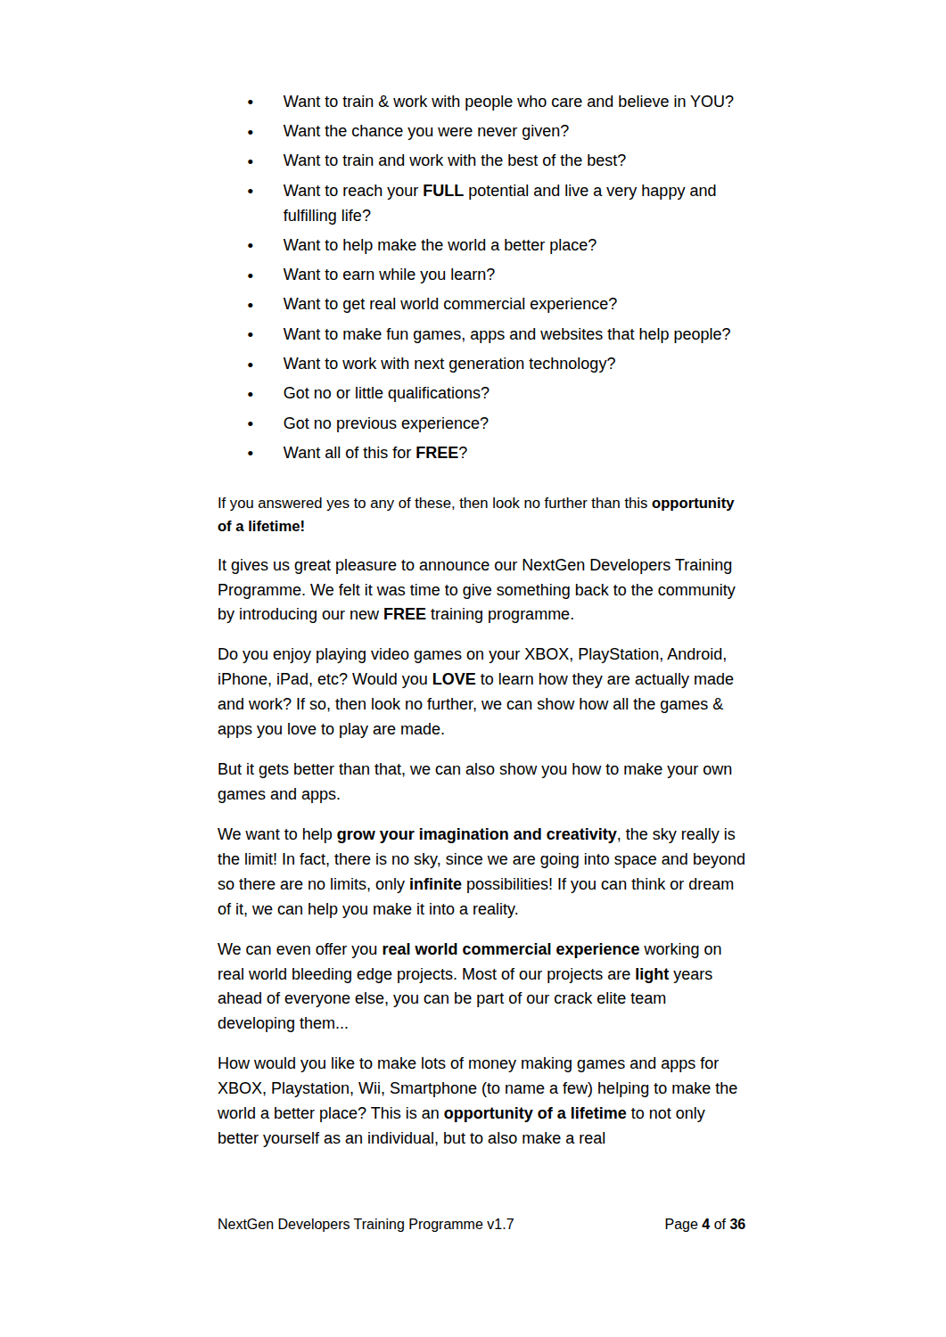Want to train & work with people who care and believe in YOU?
Want the chance you were never given?
Want to train and work with the best of the best?
Want to reach your FULL potential and live a very happy and fulfilling life?
Want to help make the world a better place?
Want to earn while you learn?
Want to get real world commercial experience?
Want to make fun games, apps and websites that help people?
Want to work with next generation technology?
Got no or little qualifications?
Got no previous experience?
Want all of this for FREE?
If you answered yes to any of these, then look no further than this opportunity of a lifetime!
It gives us great pleasure to announce our NextGen Developers Training Programme. We felt it was time to give something back to the community by introducing our new FREE training programme.
Do you enjoy playing video games on your XBOX, PlayStation, Android, iPhone, iPad, etc? Would you LOVE to learn how they are actually made and work? If so, then look no further, we can show how all the games & apps you love to play are made.
But it gets better than that, we can also show you how to make your own games and apps.
We want to help grow your imagination and creativity, the sky really is the limit! In fact, there is no sky, since we are going into space and beyond so there are no limits, only infinite possibilities! If you can think or dream of it, we can help you make it into a reality.
We can even offer you real world commercial experience working on real world bleeding edge projects. Most of our projects are light years ahead of everyone else, you can be part of our crack elite team developing them...
How would you like to make lots of money making games and apps for XBOX, Playstation, Wii, Smartphone (to name a few) helping to make the world a better place? This is an opportunity of a lifetime to not only better yourself as an individual, but to also make a real
NextGen Developers Training Programme v1.7
Page 4 of 36